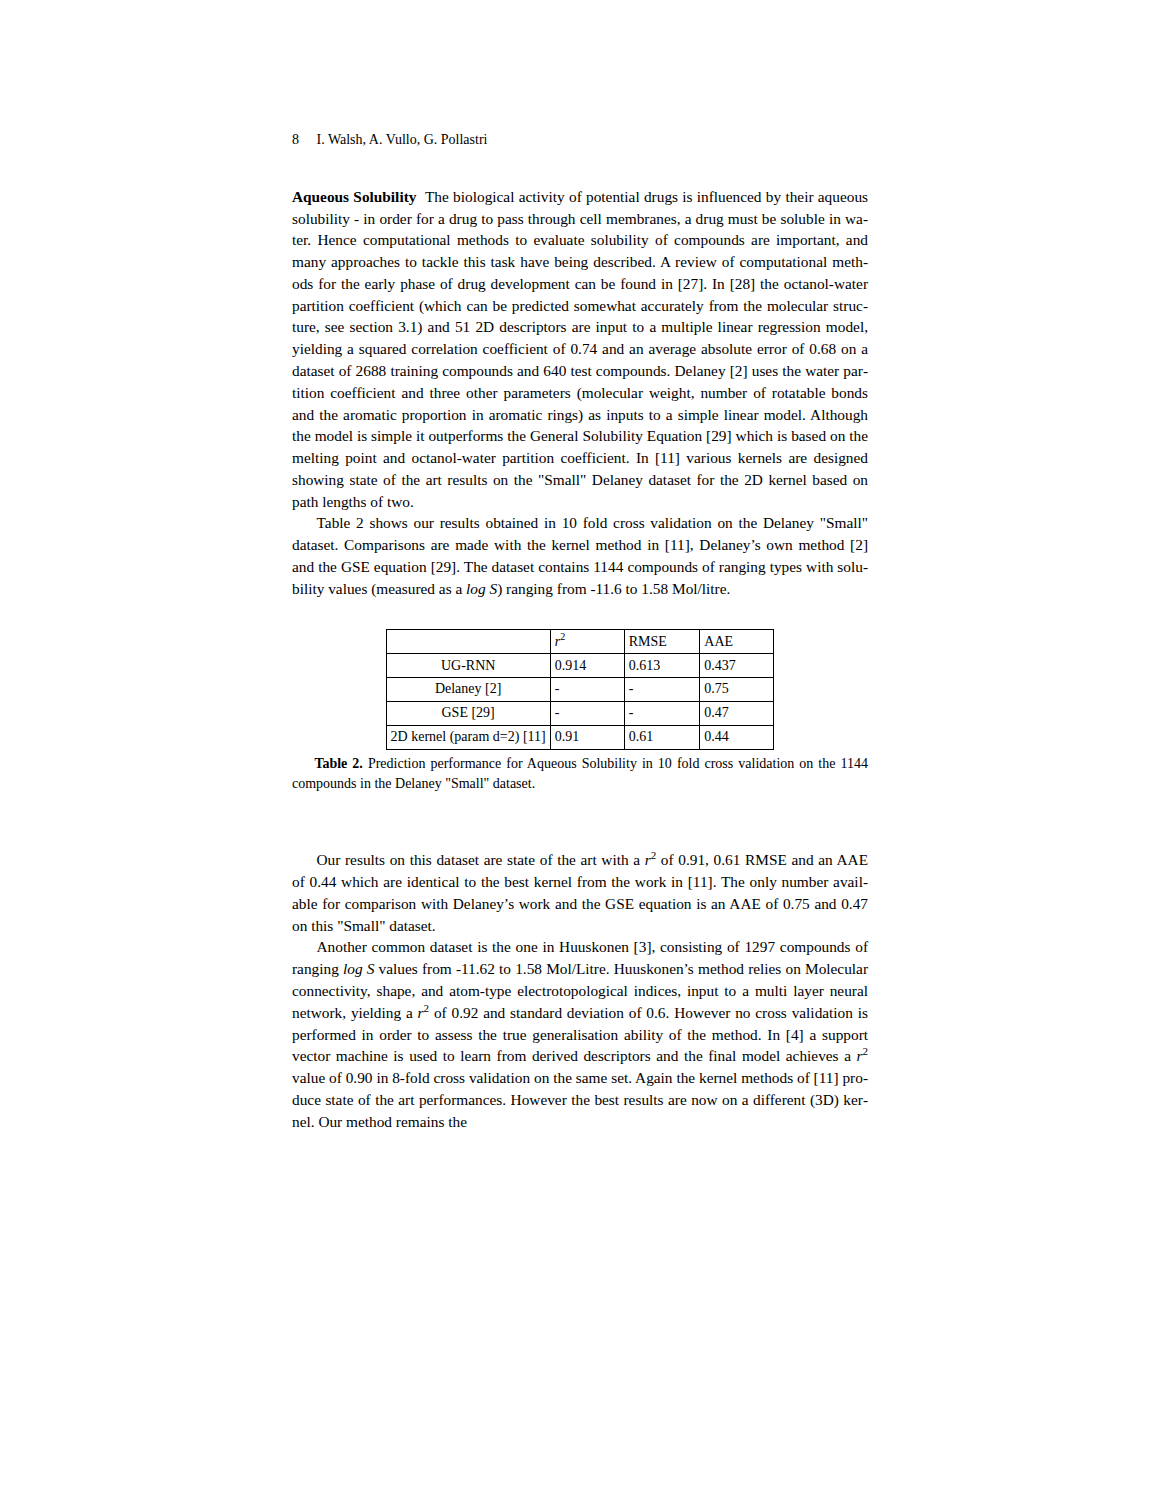8 I. Walsh, A. Vullo, G. Pollastri
Aqueous Solubility The biological activity of potential drugs is influenced by their aqueous solubility - in order for a drug to pass through cell membranes, a drug must be soluble in water. Hence computational methods to evaluate solubility of compounds are important, and many approaches to tackle this task have being described. A review of computational methods for the early phase of drug development can be found in [27]. In [28] the octanol-water partition coefficient (which can be predicted somewhat accurately from the molecular structure, see section 3.1) and 51 2D descriptors are input to a multiple linear regression model, yielding a squared correlation coefficient of 0.74 and an average absolute error of 0.68 on a dataset of 2688 training compounds and 640 test compounds. Delaney [2] uses the water partition coefficient and three other parameters (molecular weight, number of rotatable bonds and the aromatic proportion in aromatic rings) as inputs to a simple linear model. Although the model is simple it outperforms the General Solubility Equation [29] which is based on the melting point and octanol-water partition coefficient. In [11] various kernels are designed showing state of the art results on the "Small" Delaney dataset for the 2D kernel based on path lengths of two.
Table 2 shows our results obtained in 10 fold cross validation on the Delaney "Small" dataset. Comparisons are made with the kernel method in [11], Delaney’s own method [2] and the GSE equation [29]. The dataset contains 1144 compounds of ranging types with solubility values (measured as a log S) ranging from -11.6 to 1.58 Mol/litre.
| | r 2 | RMSE | AAE |
| UG-RNN | 0.914 | 0.613 | 0.437 |
| Delaney [2] | - | - | 0.75 |
| GSE [29] | - | - | 0.47 |
| 2D kernel (param d=2) [11] | 0.91 | 0.61 | 0.44 |
Table 2. Prediction performance for Aqueous Solubility in 10 fold cross validation on the 1144 compounds in the Delaney "Small" dataset.
Our results on this dataset are state of the art with a r2 of 0.91, 0.61 RMSE and an AAE of 0.44 which are identical to the best kernel from the work in [11]. The only number available for comparison with Delaney’s work and the GSE equation is an AAE of 0.75 and 0.47 on this "Small" dataset.
Another common dataset is the one in Huuskonen [3], consisting of 1297 compounds of ranging log S values from -11.62 to 1.58 Mol/Litre. Huuskonen’s method relies on Molecular connectivity, shape, and atom-type electrotopological indices, input to a multi layer neural network, yielding a r2 of 0.92 and standard deviation of 0.6. However no cross validation is performed in order to assess the true generalisation ability of the method. In [4] a support vector machine is used to learn from derived descriptors and the final model achieves a r2 value of 0.90 in 8-fold cross validation on the same set. Again the kernel methods of [11] produce state of the art performances. However the best results are now on a different (3D) kernel. Our method remains the